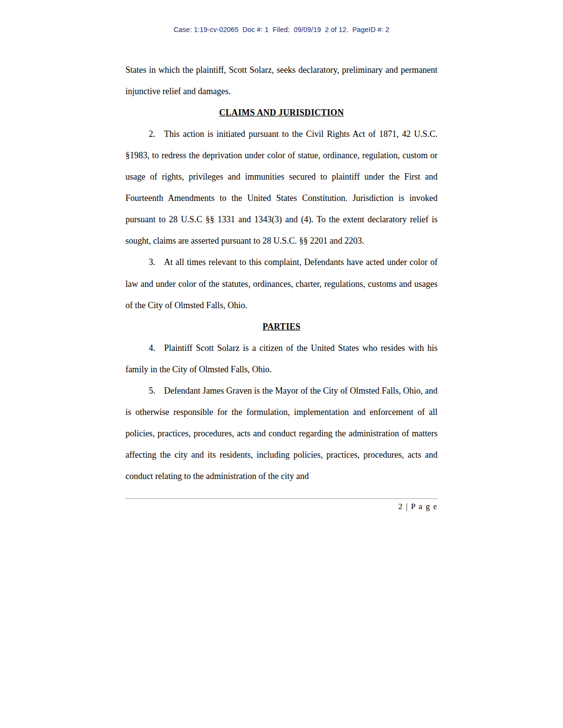Case: 1:19-cv-02065 Doc #: 1 Filed: 09/09/19 2 of 12. PageID #: 2
States in which the plaintiff, Scott Solarz, seeks declaratory, preliminary and permanent injunctive relief and damages.
CLAIMS AND JURISDICTION
2. This action is initiated pursuant to the Civil Rights Act of 1871, 42 U.S.C. §1983, to redress the deprivation under color of statue, ordinance, regulation, custom or usage of rights, privileges and immunities secured to plaintiff under the First and Fourteenth Amendments to the United States Constitution. Jurisdiction is invoked pursuant to 28 U.S.C §§ 1331 and 1343(3) and (4). To the extent declaratory relief is sought, claims are asserted pursuant to 28 U.S.C. §§ 2201 and 2203.
3. At all times relevant to this complaint, Defendants have acted under color of law and under color of the statutes, ordinances, charter, regulations, customs and usages of the City of Olmsted Falls, Ohio.
PARTIES
4. Plaintiff Scott Solarz is a citizen of the United States who resides with his family in the City of Olmsted Falls, Ohio.
5. Defendant James Graven is the Mayor of the City of Olmsted Falls, Ohio, and is otherwise responsible for the formulation, implementation and enforcement of all policies, practices, procedures, acts and conduct regarding the administration of matters affecting the city and its residents, including policies, practices, procedures, acts and conduct relating to the administration of the city and
2 | P a g e